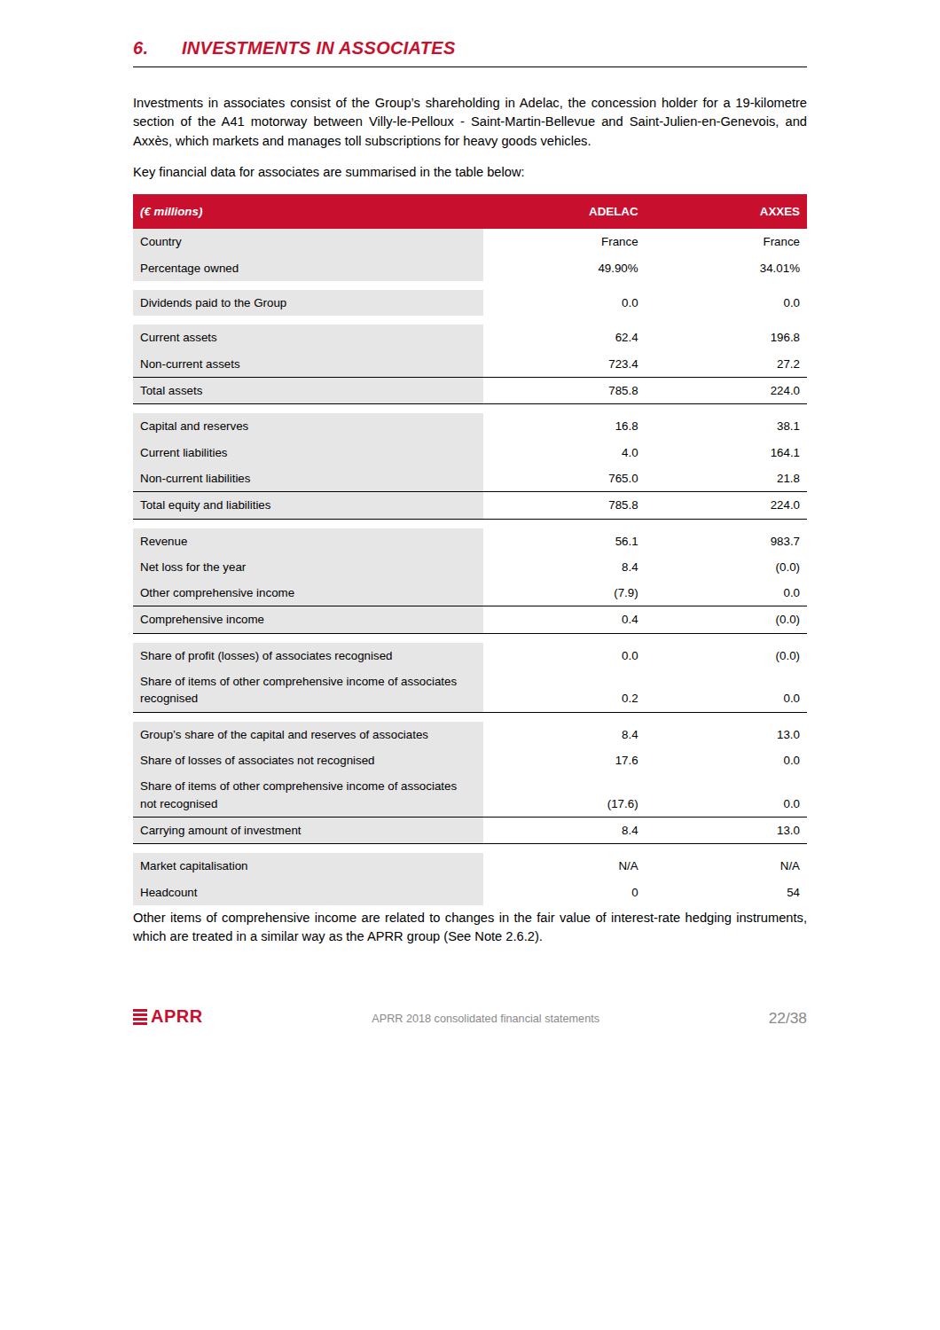6. INVESTMENTS IN ASSOCIATES
Investments in associates consist of the Group’s shareholding in Adelac, the concession holder for a 19-kilometre section of the A41 motorway between Villy-le-Pelloux - Saint-Martin-Bellevue and Saint-Julien-en-Genevois, and Axxès, which markets and manages toll subscriptions for heavy goods vehicles.
Key financial data for associates are summarised in the table below:
| (€ millions) | ADELAC | AXXES |
| --- | --- | --- |
| Country | France | France |
| Percentage owned | 49.90% | 34.01% |
| Dividends paid to the Group | 0.0 | 0.0 |
| Current assets | 62.4 | 196.8 |
| Non-current assets | 723.4 | 27.2 |
| Total assets | 785.8 | 224.0 |
| Capital and reserves | 16.8 | 38.1 |
| Current liabilities | 4.0 | 164.1 |
| Non-current liabilities | 765.0 | 21.8 |
| Total equity and liabilities | 785.8 | 224.0 |
| Revenue | 56.1 | 983.7 |
| Net loss for the year | 8.4 | (0.0) |
| Other comprehensive income | (7.9) | 0.0 |
| Comprehensive income | 0.4 | (0.0) |
| Share of profit (losses) of associates recognised | 0.0 | (0.0) |
| Share of items of other comprehensive income of associates recognised | 0.2 | 0.0 |
| Group’s share of the capital and reserves of associates | 8.4 | 13.0 |
| Share of losses of associates not recognised | 17.6 | 0.0 |
| Share of items of other comprehensive income of associates not recognised | (17.6) | 0.0 |
| Carrying amount of investment | 8.4 | 13.0 |
| Market capitalisation | N/A | N/A |
| Headcount | 0 | 54 |
Other items of comprehensive income are related to changes in the fair value of interest-rate hedging instruments, which are treated in a similar way as the APRR group (See Note 2.6.2).
APRR
APRR 2018 consolidated financial statements
22/38